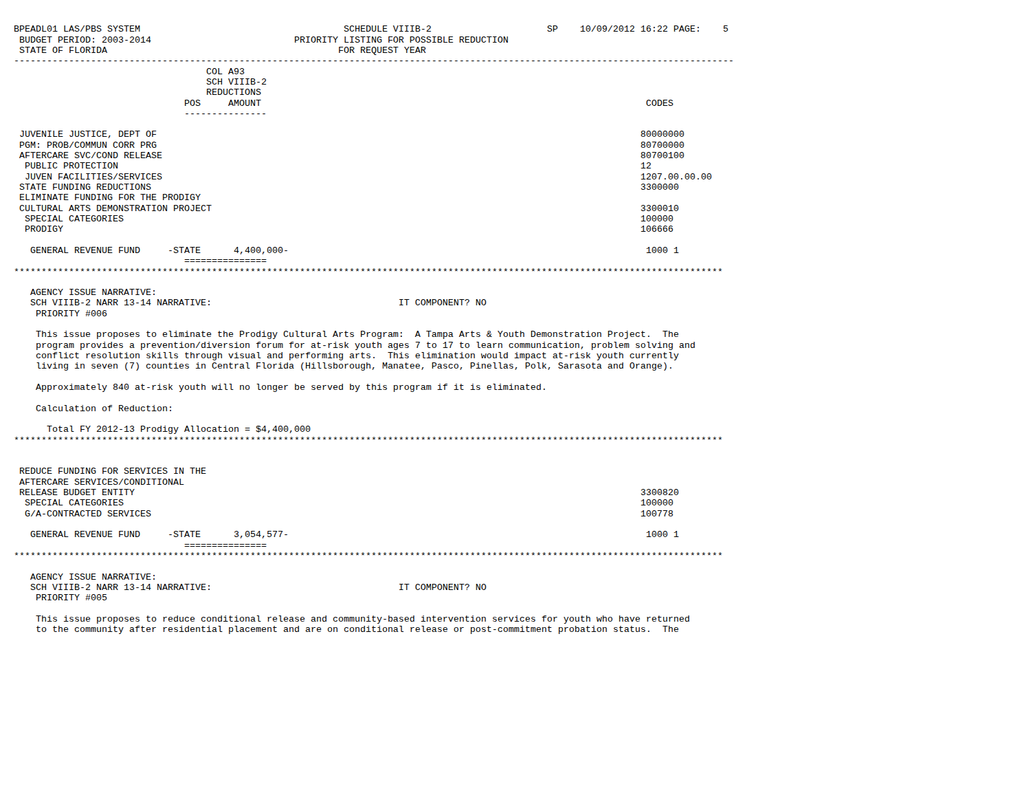BPEADL01 LAS/PBS SYSTEM SCHEDULE VIIIB-2 SP 10/09/2012 16:22 PAGE: 5 BUDGET PERIOD: 2003-2014 PRIORITY LISTING FOR POSSIBLE REDUCTION STATE OF FLORIDA FOR REQUEST YEAR ----------------------------------------------------------------------------------------------------------------------------------- COL A93 SCH VIIIB-2 REDUCTIONS POS AMOUNT CODES --------------- JUVENILE JUSTICE, DEPT OF 80000000 PGM: PROB/COMMUN CORR PRG 80700000 AFTERCARE SVC/COND RELEASE 80700100 PUBLIC PROTECTION 12 JUVEN FACILITIES/SERVICES 1207.00.00.00 STATE FUNDING REDUCTIONS 3300000 ELIMINATE FUNDING FOR THE PRODIGY CULTURAL ARTS DEMONSTRATION PROJECT 3300010 SPECIAL CATEGORIES 100000 PRODIGY 106666 GENERAL REVENUE FUND -STATE 4,400,000- 1000 1 =============== ********************************************************************************************************************************* AGENCY ISSUE NARRATIVE: SCH VIIIB-2 NARR 13-14 NARRATIVE: IT COMPONENT? NO PRIORITY #006 This issue proposes to eliminate the Prodigy Cultural Arts Program: A Tampa Arts & Youth Demonstration Project. The program provides a prevention/diversion forum for at-risk youth ages 7 to 17 to learn communication, problem solving and conflict resolution skills through visual and performing arts. This elimination would impact at-risk youth currently living in seven (7) counties in Central Florida (Hillsborough, Manatee, Pasco, Pinellas, Polk, Sarasota and Orange). Approximately 840 at-risk youth will no longer be served by this program if it is eliminated. Calculation of Reduction: Total FY 2012-13 Prodigy Allocation = $4,400,000 ********************************************************************************************************************************* REDUCE FUNDING FOR SERVICES IN THE AFTERCARE SERVICES/CONDITIONAL RELEASE BUDGET ENTITY 3300820 SPECIAL CATEGORIES 100000 G/A-CONTRACTED SERVICES 100778 GENERAL REVENUE FUND -STATE 3,054,577- 1000 1 =============== ********************************************************************************************************************************* AGENCY ISSUE NARRATIVE: SCH VIIIB-2 NARR 13-14 NARRATIVE: IT COMPONENT? NO PRIORITY #005 This issue proposes to reduce conditional release and community-based intervention services for youth who have returned to the community after residential placement and are on conditional release or post-commitment probation status. The